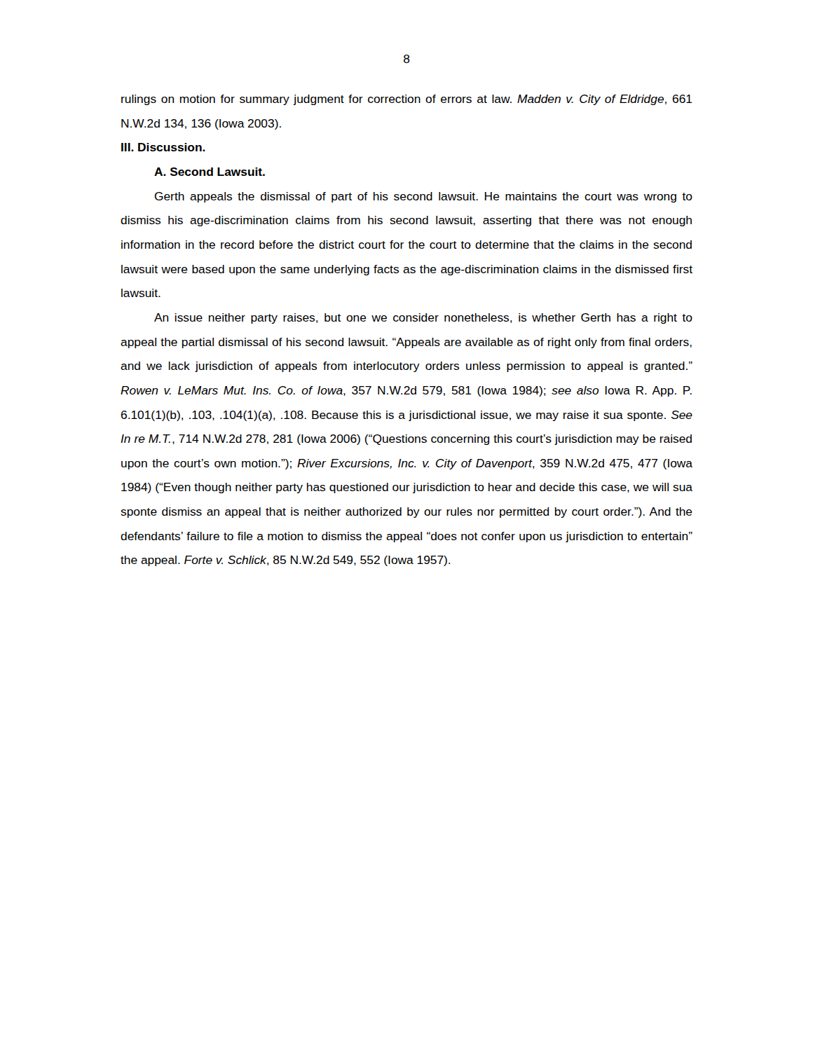8
rulings on motion for summary judgment for correction of errors at law. Madden v. City of Eldridge, 661 N.W.2d 134, 136 (Iowa 2003).
III. Discussion.
A. Second Lawsuit.
Gerth appeals the dismissal of part of his second lawsuit. He maintains the court was wrong to dismiss his age-discrimination claims from his second lawsuit, asserting that there was not enough information in the record before the district court for the court to determine that the claims in the second lawsuit were based upon the same underlying facts as the age-discrimination claims in the dismissed first lawsuit.
An issue neither party raises, but one we consider nonetheless, is whether Gerth has a right to appeal the partial dismissal of his second lawsuit. “Appeals are available as of right only from final orders, and we lack jurisdiction of appeals from interlocutory orders unless permission to appeal is granted.” Rowen v. LeMars Mut. Ins. Co. of Iowa, 357 N.W.2d 579, 581 (Iowa 1984); see also Iowa R. App. P. 6.101(1)(b), .103, .104(1)(a), .108. Because this is a jurisdictional issue, we may raise it sua sponte. See In re M.T., 714 N.W.2d 278, 281 (Iowa 2006) (“Questions concerning this court’s jurisdiction may be raised upon the court’s own motion.”); River Excursions, Inc. v. City of Davenport, 359 N.W.2d 475, 477 (Iowa 1984) (“Even though neither party has questioned our jurisdiction to hear and decide this case, we will sua sponte dismiss an appeal that is neither authorized by our rules nor permitted by court order.”). And the defendants’ failure to file a motion to dismiss the appeal “does not confer upon us jurisdiction to entertain” the appeal. Forte v. Schlick, 85 N.W.2d 549, 552 (Iowa 1957).